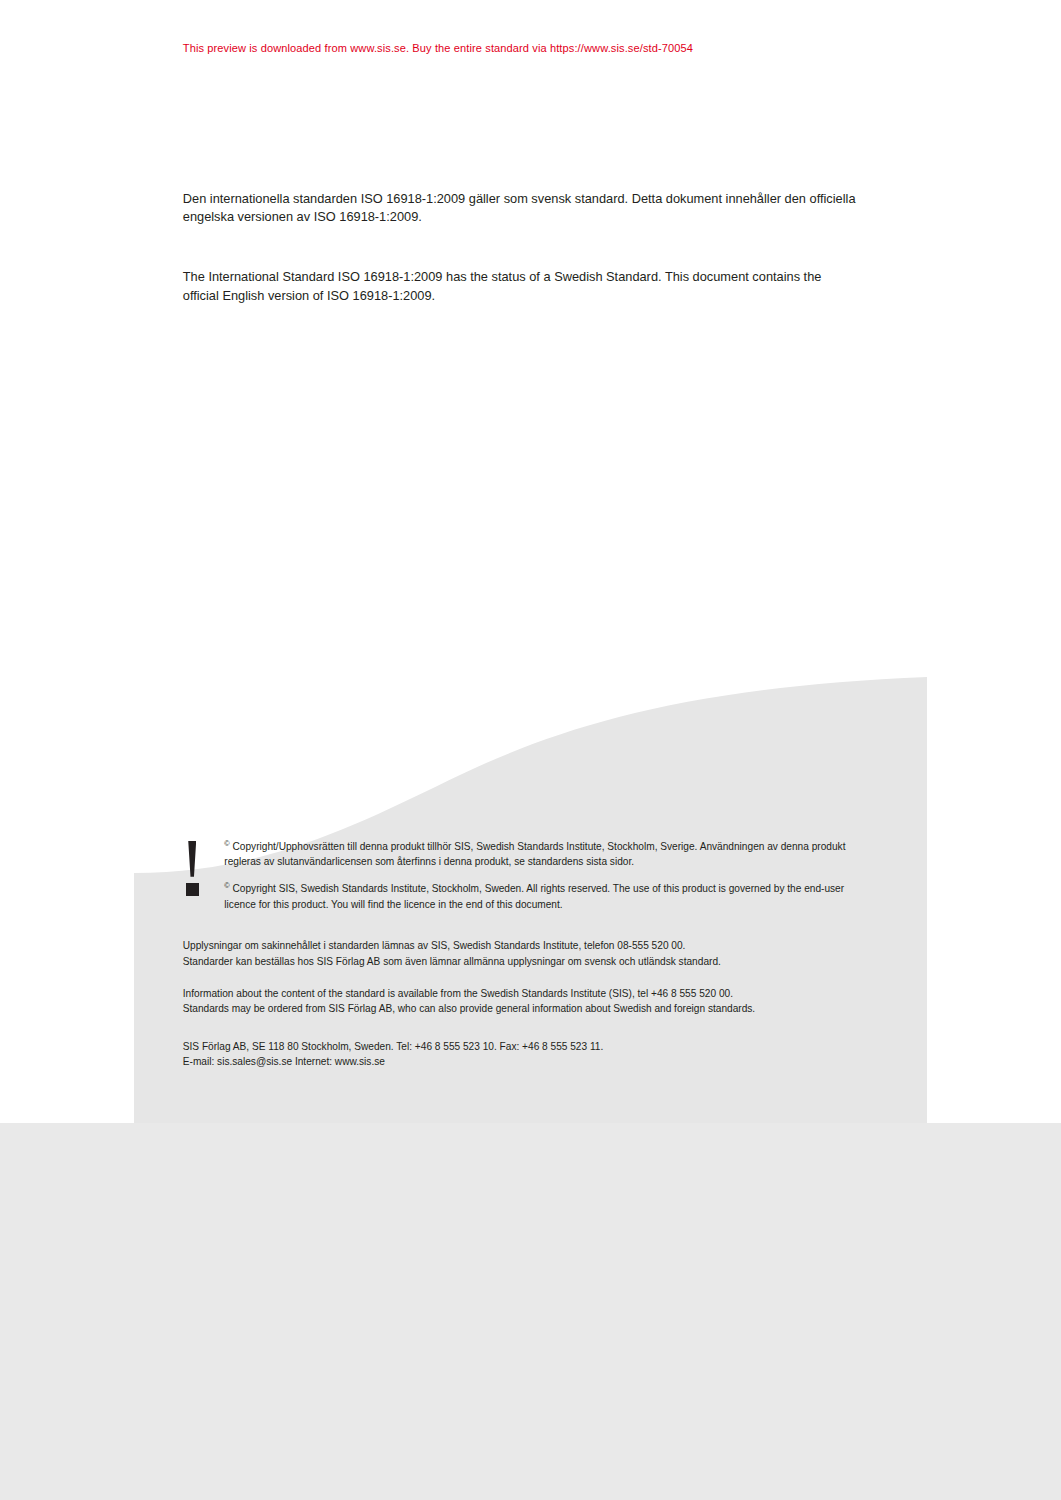This preview is downloaded from www.sis.se. Buy the entire standard via https://www.sis.se/std-70054
Den internationella standarden ISO 16918-1:2009 gäller som svensk standard. Detta dokument innehåller den officiella engelska versionen av ISO 16918-1:2009.
The International Standard ISO 16918-1:2009 has the status of a Swedish Standard. This document contains the official English version of ISO 16918-1:2009.
© Copyright/Upphovsrätten till denna produkt tillhör SIS, Swedish Standards Institute, Stockholm, Sverige. Användningen av denna produkt regleras av slutanvändarlicensen som återfinns i denna produkt, se standardens sista sidor.
© Copyright SIS, Swedish Standards Institute, Stockholm, Sweden. All rights reserved. The use of this product is governed by the end-user licence for this product. You will find the licence in the end of this document.
Upplysningar om sakinnehållet i standarden lämnas av SIS, Swedish Standards Institute, telefon 08-555 520 00.
Standarder kan beställas hos SIS Förlag AB som även lämnar allmänna upplysningar om svensk och utländsk standard.
Information about the content of the standard is available from the Swedish Standards Institute (SIS), tel +46 8 555 520 00.
Standards may be ordered from SIS Förlag AB, who can also provide general information about Swedish and foreign standards.
SIS Förlag AB, SE 118 80 Stockholm, Sweden. Tel: +46 8 555 523 10. Fax: +46 8 555 523 11.
E-mail: sis.sales@sis.se Internet: www.sis.se